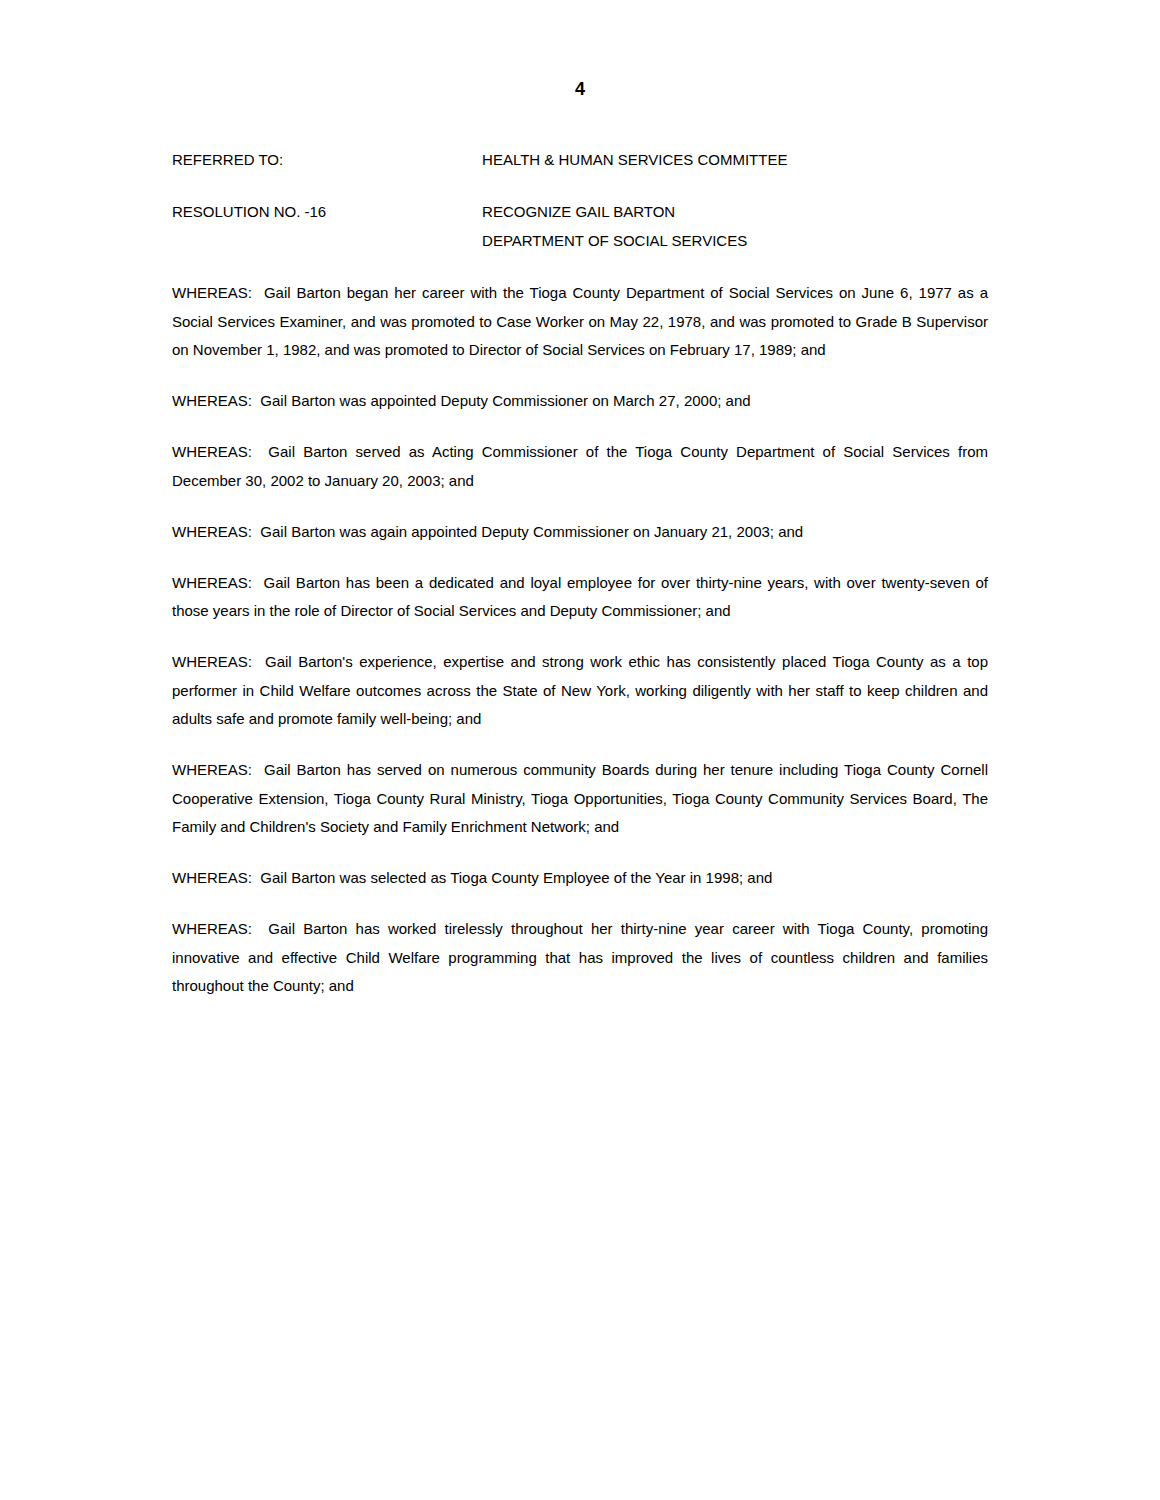4
REFERRED TO:
HEALTH & HUMAN SERVICES COMMITTEE
RESOLUTION NO. -16
RECOGNIZE GAIL BARTON DEPARTMENT OF SOCIAL SERVICES
WHEREAS: Gail Barton began her career with the Tioga County Department of Social Services on June 6, 1977 as a Social Services Examiner, and was promoted to Case Worker on May 22, 1978, and was promoted to Grade B Supervisor on November 1, 1982, and was promoted to Director of Social Services on February 17, 1989; and
WHEREAS: Gail Barton was appointed Deputy Commissioner on March 27, 2000; and
WHEREAS: Gail Barton served as Acting Commissioner of the Tioga County Department of Social Services from December 30, 2002 to January 20, 2003; and
WHEREAS: Gail Barton was again appointed Deputy Commissioner on January 21, 2003; and
WHEREAS: Gail Barton has been a dedicated and loyal employee for over thirty-nine years, with over twenty-seven of those years in the role of Director of Social Services and Deputy Commissioner; and
WHEREAS: Gail Barton's experience, expertise and strong work ethic has consistently placed Tioga County as a top performer in Child Welfare outcomes across the State of New York, working diligently with her staff to keep children and adults safe and promote family well-being; and
WHEREAS: Gail Barton has served on numerous community Boards during her tenure including Tioga County Cornell Cooperative Extension, Tioga County Rural Ministry, Tioga Opportunities, Tioga County Community Services Board, The Family and Children's Society and Family Enrichment Network; and
WHEREAS: Gail Barton was selected as Tioga County Employee of the Year in 1998; and
WHEREAS: Gail Barton has worked tirelessly throughout her thirty-nine year career with Tioga County, promoting innovative and effective Child Welfare programming that has improved the lives of countless children and families throughout the County; and